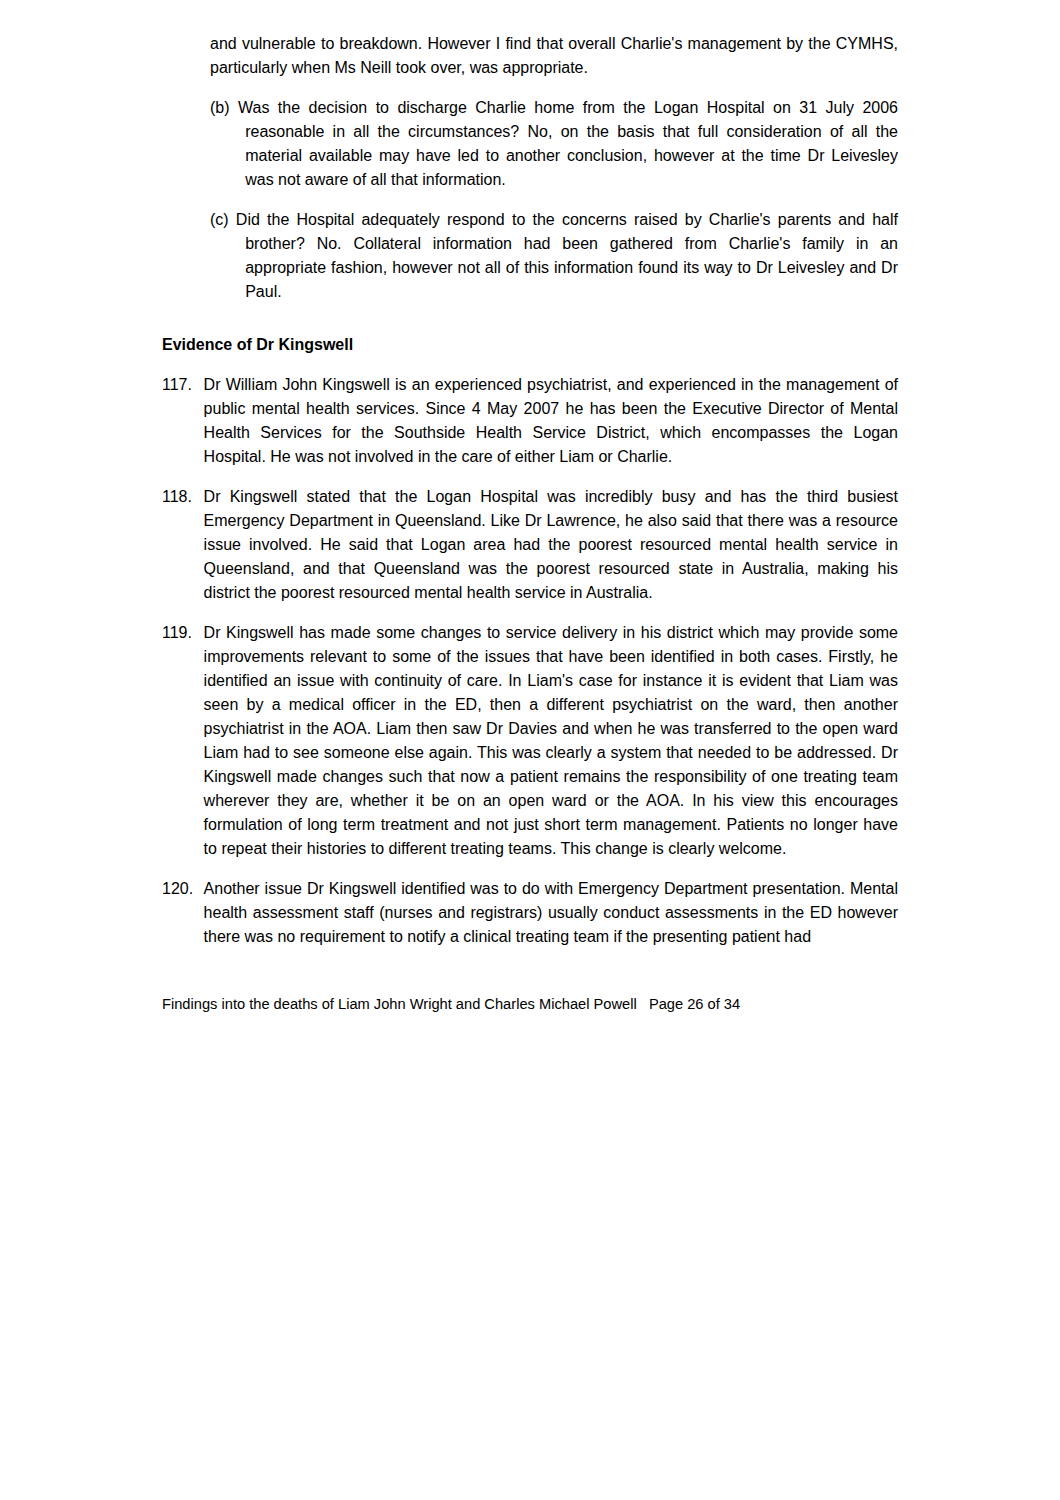and vulnerable to breakdown. However I find that overall Charlie's management by the CYMHS, particularly when Ms Neill took over, was appropriate.
(b) Was the decision to discharge Charlie home from the Logan Hospital on 31 July 2006 reasonable in all the circumstances? No, on the basis that full consideration of all the material available may have led to another conclusion, however at the time Dr Leivesley was not aware of all that information.
(c) Did the Hospital adequately respond to the concerns raised by Charlie's parents and half brother? No. Collateral information had been gathered from Charlie's family in an appropriate fashion, however not all of this information found its way to Dr Leivesley and Dr Paul.
Evidence of Dr Kingswell
117. Dr William John Kingswell is an experienced psychiatrist, and experienced in the management of public mental health services. Since 4 May 2007 he has been the Executive Director of Mental Health Services for the Southside Health Service District, which encompasses the Logan Hospital. He was not involved in the care of either Liam or Charlie.
118. Dr Kingswell stated that the Logan Hospital was incredibly busy and has the third busiest Emergency Department in Queensland. Like Dr Lawrence, he also said that there was a resource issue involved. He said that Logan area had the poorest resourced mental health service in Queensland, and that Queensland was the poorest resourced state in Australia, making his district the poorest resourced mental health service in Australia.
119. Dr Kingswell has made some changes to service delivery in his district which may provide some improvements relevant to some of the issues that have been identified in both cases. Firstly, he identified an issue with continuity of care. In Liam's case for instance it is evident that Liam was seen by a medical officer in the ED, then a different psychiatrist on the ward, then another psychiatrist in the AOA. Liam then saw Dr Davies and when he was transferred to the open ward Liam had to see someone else again. This was clearly a system that needed to be addressed. Dr Kingswell made changes such that now a patient remains the responsibility of one treating team wherever they are, whether it be on an open ward or the AOA. In his view this encourages formulation of long term treatment and not just short term management. Patients no longer have to repeat their histories to different treating teams. This change is clearly welcome.
120. Another issue Dr Kingswell identified was to do with Emergency Department presentation. Mental health assessment staff (nurses and registrars) usually conduct assessments in the ED however there was no requirement to notify a clinical treating team if the presenting patient had
Findings into the deaths of Liam John Wright and Charles Michael Powell Page 26 of 34